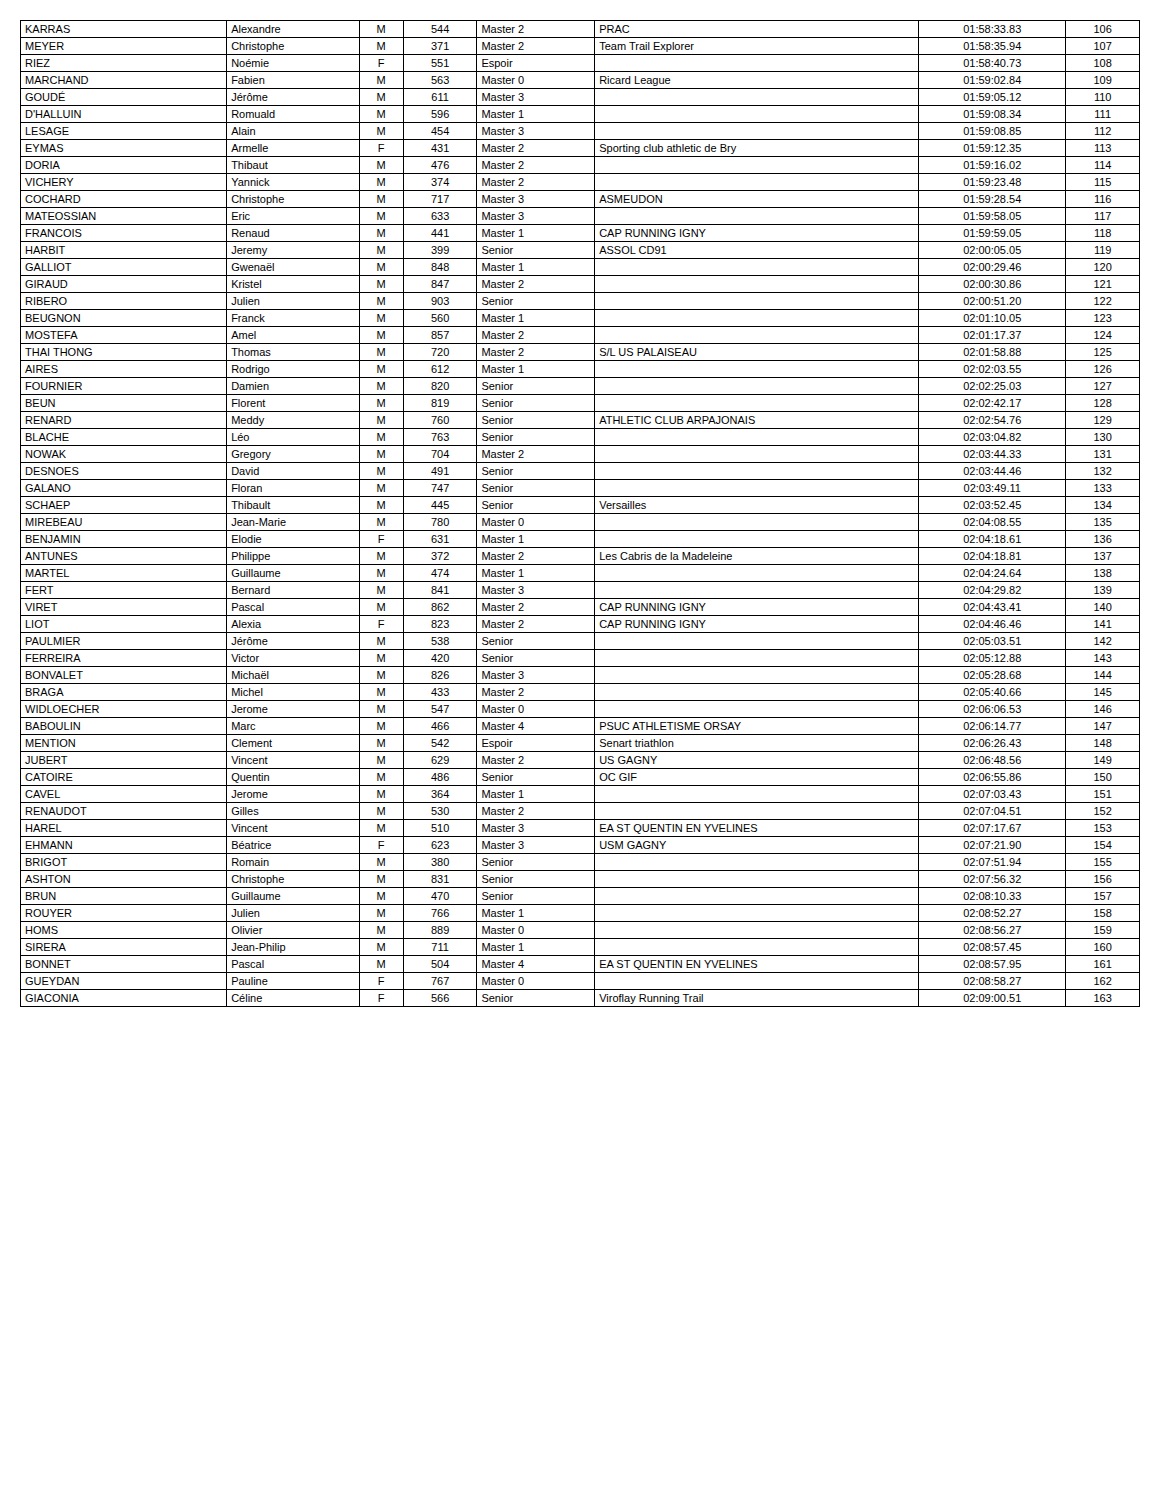| KARRAS | Alexandre | M | 544 | Master 2 | PRAC | 01:58:33.83 | 106 |
| MEYER | Christophe | M | 371 | Master 2 | Team Trail Explorer | 01:58:35.94 | 107 |
| RIEZ | Noémie | F | 551 | Espoir | | 01:58:40.73 | 108 |
| MARCHAND | Fabien | M | 563 | Master 0 | Ricard League | 01:59:02.84 | 109 |
| GOUDÉ | Jérôme | M | 611 | Master 3 | | 01:59:05.12 | 110 |
| D'HALLUIN | Romuald | M | 596 | Master 1 | | 01:59:08.34 | 111 |
| LESAGE | Alain | M | 454 | Master 3 | | 01:59:08.85 | 112 |
| EYMAS | Armelle | F | 431 | Master 2 | Sporting club athletic de Bry | 01:59:12.35 | 113 |
| DORIA | Thibaut | M | 476 | Master 2 | | 01:59:16.02 | 114 |
| VICHERY | Yannick | M | 374 | Master 2 | | 01:59:23.48 | 115 |
| COCHARD | Christophe | M | 717 | Master 3 | ASMEUDON | 01:59:28.54 | 116 |
| MATEOSSIAN | Eric | M | 633 | Master 3 | | 01:59:58.05 | 117 |
| FRANCOIS | Renaud | M | 441 | Master 1 | CAP RUNNING IGNY | 01:59:59.05 | 118 |
| HARBIT | Jeremy | M | 399 | Senior | ASSOL CD91 | 02:00:05.05 | 119 |
| GALLIOT | Gwenaël | M | 848 | Master 1 | | 02:00:29.46 | 120 |
| GIRAUD | Kristel | M | 847 | Master 2 | | 02:00:30.86 | 121 |
| RIBERO | Julien | M | 903 | Senior | | 02:00:51.20 | 122 |
| BEUGNON | Franck | M | 560 | Master 1 | | 02:01:10.05 | 123 |
| MOSTEFA | Amel | M | 857 | Master 2 | | 02:01:17.37 | 124 |
| THAI THONG | Thomas | M | 720 | Master 2 | S/L US PALAISEAU | 02:01:58.88 | 125 |
| AIRES | Rodrigo | M | 612 | Master 1 | | 02:02:03.55 | 126 |
| FOURNIER | Damien | M | 820 | Senior | | 02:02:25.03 | 127 |
| BEUN | Florent | M | 819 | Senior | | 02:02:42.17 | 128 |
| RENARD | Meddy | M | 760 | Senior | ATHLETIC CLUB ARPAJONAIS | 02:02:54.76 | 129 |
| BLACHE | Léo | M | 763 | Senior | | 02:03:04.82 | 130 |
| NOWAK | Gregory | M | 704 | Master 2 | | 02:03:44.33 | 131 |
| DESNOES | David | M | 491 | Senior | | 02:03:44.46 | 132 |
| GALANO | Floran | M | 747 | Senior | | 02:03:49.11 | 133 |
| SCHAEP | Thibault | M | 445 | Senior | Versailles | 02:03:52.45 | 134 |
| MIREBEAU | Jean-Marie | M | 780 | Master 0 | | 02:04:08.55 | 135 |
| BENJAMIN | Elodie | F | 631 | Master 1 | | 02:04:18.61 | 136 |
| ANTUNES | Philippe | M | 372 | Master 2 | Les Cabris de la Madeleine | 02:04:18.81 | 137 |
| MARTEL | Guillaume | M | 474 | Master 1 | | 02:04:24.64 | 138 |
| FERT | Bernard | M | 841 | Master 3 | | 02:04:29.82 | 139 |
| VIRET | Pascal | M | 862 | Master 2 | CAP RUNNING IGNY | 02:04:43.41 | 140 |
| LIOT | Alexia | F | 823 | Master 2 | CAP RUNNING IGNY | 02:04:46.46 | 141 |
| PAULMIER | Jérôme | M | 538 | Senior | | 02:05:03.51 | 142 |
| FERREIRA | Victor | M | 420 | Senior | | 02:05:12.88 | 143 |
| BONVALET | Michaël | M | 826 | Master 3 | | 02:05:28.68 | 144 |
| BRAGA | Michel | M | 433 | Master 2 | | 02:05:40.66 | 145 |
| WIDLOECHER | Jerome | M | 547 | Master 0 | | 02:06:06.53 | 146 |
| BABOULIN | Marc | M | 466 | Master 4 | PSUC ATHLETISME ORSAY | 02:06:14.77 | 147 |
| MENTION | Clement | M | 542 | Espoir | Senart triathlon | 02:06:26.43 | 148 |
| JUBERT | Vincent | M | 629 | Master 2 | US GAGNY | 02:06:48.56 | 149 |
| CATOIRE | Quentin | M | 486 | Senior | OC GIF | 02:06:55.86 | 150 |
| CAVEL | Jerome | M | 364 | Master 1 | | 02:07:03.43 | 151 |
| RENAUDOT | Gilles | M | 530 | Master 2 | | 02:07:04.51 | 152 |
| HAREL | Vincent | M | 510 | Master 3 | EA ST QUENTIN EN YVELINES | 02:07:17.67 | 153 |
| EHMANN | Béatrice | F | 623 | Master 3 | USM GAGNY | 02:07:21.90 | 154 |
| BRIGOT | Romain | M | 380 | Senior | | 02:07:51.94 | 155 |
| ASHTON | Christophe | M | 831 | Senior | | 02:07:56.32 | 156 |
| BRUN | Guillaume | M | 470 | Senior | | 02:08:10.33 | 157 |
| ROUYER | Julien | M | 766 | Master 1 | | 02:08:52.27 | 158 |
| HOMS | Olivier | M | 889 | Master 0 | | 02:08:56.27 | 159 |
| SIRERA | Jean-Philip | M | 711 | Master 1 | | 02:08:57.45 | 160 |
| BONNET | Pascal | M | 504 | Master 4 | EA ST QUENTIN EN YVELINES | 02:08:57.95 | 161 |
| GUEYDAN | Pauline | F | 767 | Master 0 | | 02:08:58.27 | 162 |
| GIACONIA | Céline | F | 566 | Senior | Viroflay Running Trail | 02:09:00.51 | 163 |